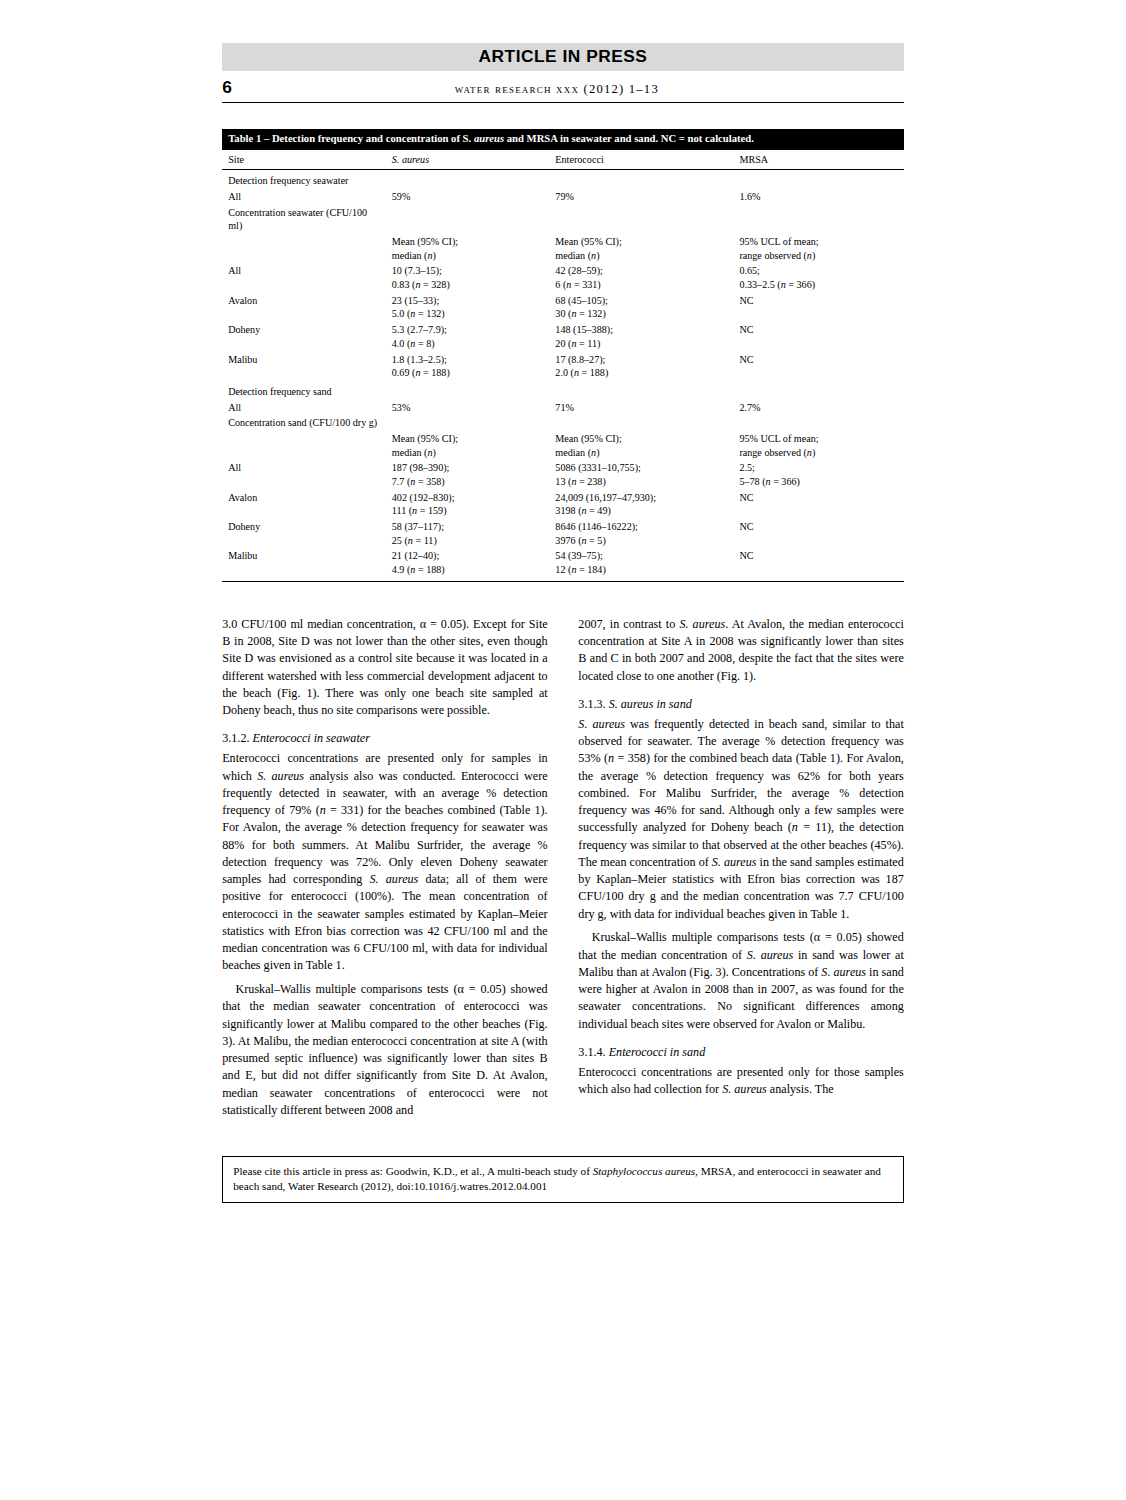ARTICLE IN PRESS
6
water research xxx (2012) 1–13
Table 1 – Detection frequency and concentration of S. aureus and MRSA in seawater and sand. NC = not calculated.
| Site | S. aureus | Enterococci | MRSA |
| --- | --- | --- | --- |
| Detection frequency seawater | | | |
| All | 59% | 79% | 1.6% |
| Concentration seawater (CFU/100 ml) | | | |
| | Mean (95% CI); median ( n ) | Mean (95% CI); median ( n ) | 95% UCL of mean; range observed ( n ) |
| All | 10 (7.3–15); 0.83 ( n = 328) | 42 (28–59); 6 ( n = 331) | 0.65; 0.33–2.5 ( n = 366) |
| Avalon | 23 (15–33); 5.0 ( n = 132) | 68 (45–105); 30 ( n = 132) | NC |
| Doheny | 5.3 (2.7–7.9); 4.0 ( n = 8) | 148 (15–388); 20 ( n = 11) | NC |
| Malibu | 1.8 (1.3–2.5); 0.69 ( n = 188) | 17 (8.8–27); 2.0 ( n = 188) | NC |
| Detection frequency sand | | | |
| All | 53% | 71% | 2.7% |
| Concentration sand (CFU/100 dry g) | | | |
| | Mean (95% CI); median ( n ) | Mean (95% CI); median ( n ) | 95% UCL of mean; range observed ( n ) |
| All | 187 (98–390); 7.7 ( n = 358) | 5086 (3331–10,755); 13 ( n = 238) | 2.5; 5–78 ( n = 366) |
| Avalon | 402 (192–830); 111 ( n = 159) | 24,009 (16,197–47,930); 3198 ( n = 49) | NC |
| Doheny | 58 (37–117); 25 ( n = 11) | 8646 (1146–16222); 3976 ( n = 5) | NC |
| Malibu | 21 (12–40); 4.9 ( n = 188) | 54 (39–75); 12 ( n = 184) | NC |
3.0 CFU/100 ml median concentration, α = 0.05). Except for Site B in 2008, Site D was not lower than the other sites, even though Site D was envisioned as a control site because it was located in a different watershed with less commercial development adjacent to the beach (Fig. 1). There was only one beach site sampled at Doheny beach, thus no site comparisons were possible.
3.1.2. Enterococci in seawater
Enterococci concentrations are presented only for samples in which S. aureus analysis also was conducted. Enterococci were frequently detected in seawater, with an average % detection frequency of 79% (n = 331) for the beaches combined (Table 1). For Avalon, the average % detection frequency for seawater was 88% for both summers. At Malibu Surfrider, the average % detection frequency was 72%. Only eleven Doheny seawater samples had corresponding S. aureus data; all of them were positive for enterococci (100%). The mean concentration of enterococci in the seawater samples estimated by Kaplan–Meier statistics with Efron bias correction was 42 CFU/100 ml and the median concentration was 6 CFU/100 ml, with data for individual beaches given in Table 1.
Kruskal–Wallis multiple comparisons tests (α = 0.05) showed that the median seawater concentration of enterococci was significantly lower at Malibu compared to the other beaches (Fig. 3). At Malibu, the median enterococci concentration at site A (with presumed septic influence) was significantly lower than sites B and E, but did not differ significantly from Site D. At Avalon, median seawater concentrations of enterococci were not statistically different between 2008 and
2007, in contrast to S. aureus. At Avalon, the median enterococci concentration at Site A in 2008 was significantly lower than sites B and C in both 2007 and 2008, despite the fact that the sites were located close to one another (Fig. 1).
3.1.3. S. aureus in sand
S. aureus was frequently detected in beach sand, similar to that observed for seawater. The average % detection frequency was 53% (n = 358) for the combined beach data (Table 1). For Avalon, the average % detection frequency was 62% for both years combined. For Malibu Surfrider, the average % detection frequency was 46% for sand. Although only a few samples were successfully analyzed for Doheny beach (n = 11), the detection frequency was similar to that observed at the other beaches (45%). The mean concentration of S. aureus in the sand samples estimated by Kaplan–Meier statistics with Efron bias correction was 187 CFU/100 dry g and the median concentration was 7.7 CFU/100 dry g, with data for individual beaches given in Table 1.
Kruskal–Wallis multiple comparisons tests (α = 0.05) showed that the median concentration of S. aureus in sand was lower at Malibu than at Avalon (Fig. 3). Concentrations of S. aureus in sand were higher at Avalon in 2008 than in 2007, as was found for the seawater concentrations. No significant differences among individual beach sites were observed for Avalon or Malibu.
3.1.4. Enterococci in sand
Enterococci concentrations are presented only for those samples which also had collection for S. aureus analysis. The
Please cite this article in press as: Goodwin, K.D., et al., A multi-beach study of Staphylococcus aureus, MRSA, and enterococci in seawater and beach sand, Water Research (2012), doi:10.1016/j.watres.2012.04.001